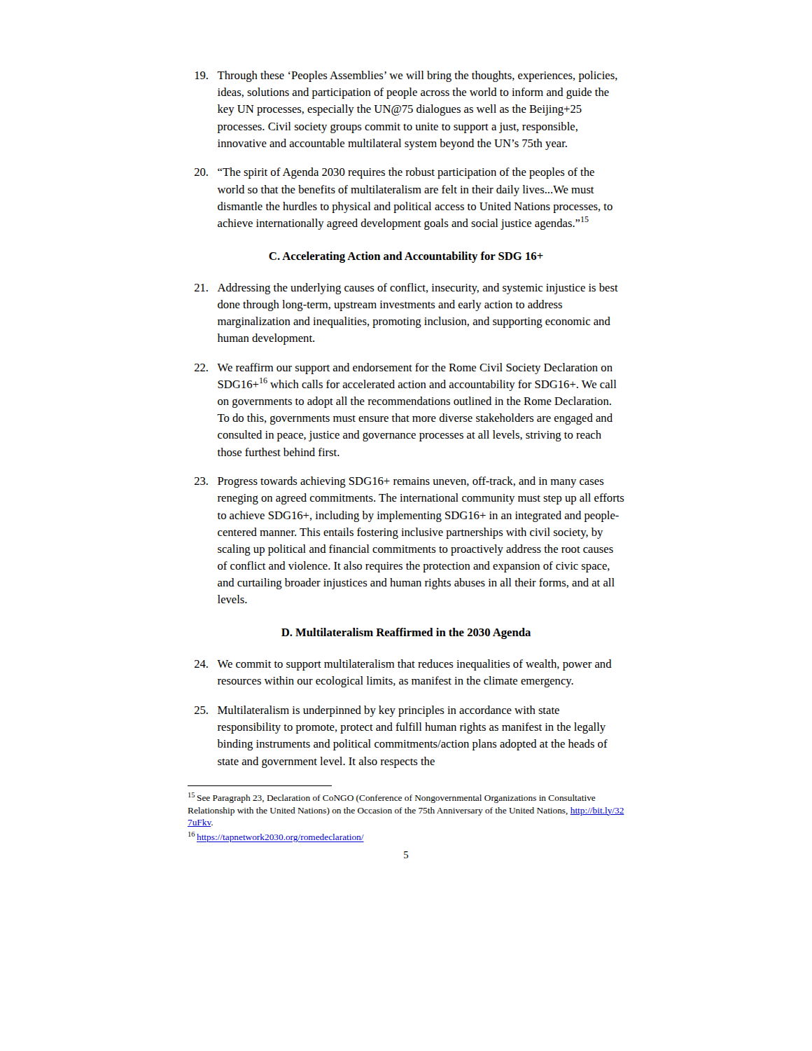19. Through these ‘Peoples Assemblies’ we will bring the thoughts, experiences, policies, ideas, solutions and participation of people across the world to inform and guide the key UN processes, especially the UN@75 dialogues as well as the Beijing+25 processes. Civil society groups commit to unite to support a just, responsible, innovative and accountable multilateral system beyond the UN’s 75th year.
20. “The spirit of Agenda 2030 requires the robust participation of the peoples of the world so that the benefits of multilateralism are felt in their daily lives...We must dismantle the hurdles to physical and political access to United Nations processes, to achieve internationally agreed development goals and social justice agendas.”15
C. Accelerating Action and Accountability for SDG 16+
21. Addressing the underlying causes of conflict, insecurity, and systemic injustice is best done through long-term, upstream investments and early action to address marginalization and inequalities, promoting inclusion, and supporting economic and human development.
22. We reaffirm our support and endorsement for the Rome Civil Society Declaration on SDG16+16 which calls for accelerated action and accountability for SDG16+. We call on governments to adopt all the recommendations outlined in the Rome Declaration. To do this, governments must ensure that more diverse stakeholders are engaged and consulted in peace, justice and governance processes at all levels, striving to reach those furthest behind first.
23. Progress towards achieving SDG16+ remains uneven, off-track, and in many cases reneging on agreed commitments. The international community must step up all efforts to achieve SDG16+, including by implementing SDG16+ in an integrated and people-centered manner. This entails fostering inclusive partnerships with civil society, by scaling up political and financial commitments to proactively address the root causes of conflict and violence. It also requires the protection and expansion of civic space, and curtailing broader injustices and human rights abuses in all their forms, and at all levels.
D. Multilateralism Reaffirmed in the 2030 Agenda
24. We commit to support multilateralism that reduces inequalities of wealth, power and resources within our ecological limits, as manifest in the climate emergency.
25. Multilateralism is underpinned by key principles in accordance with state responsibility to promote, protect and fulfill human rights as manifest in the legally binding instruments and political commitments/action plans adopted at the heads of state and government level. It also respects the
15 See Paragraph 23, Declaration of CoNGO (Conference of Nongovernmental Organizations in Consultative Relationship with the United Nations) on the Occasion of the 75th Anniversary of the United Nations, http://bit.ly/327uFkv.
16 https://tapnetwork2030.org/romedeclaration/
5